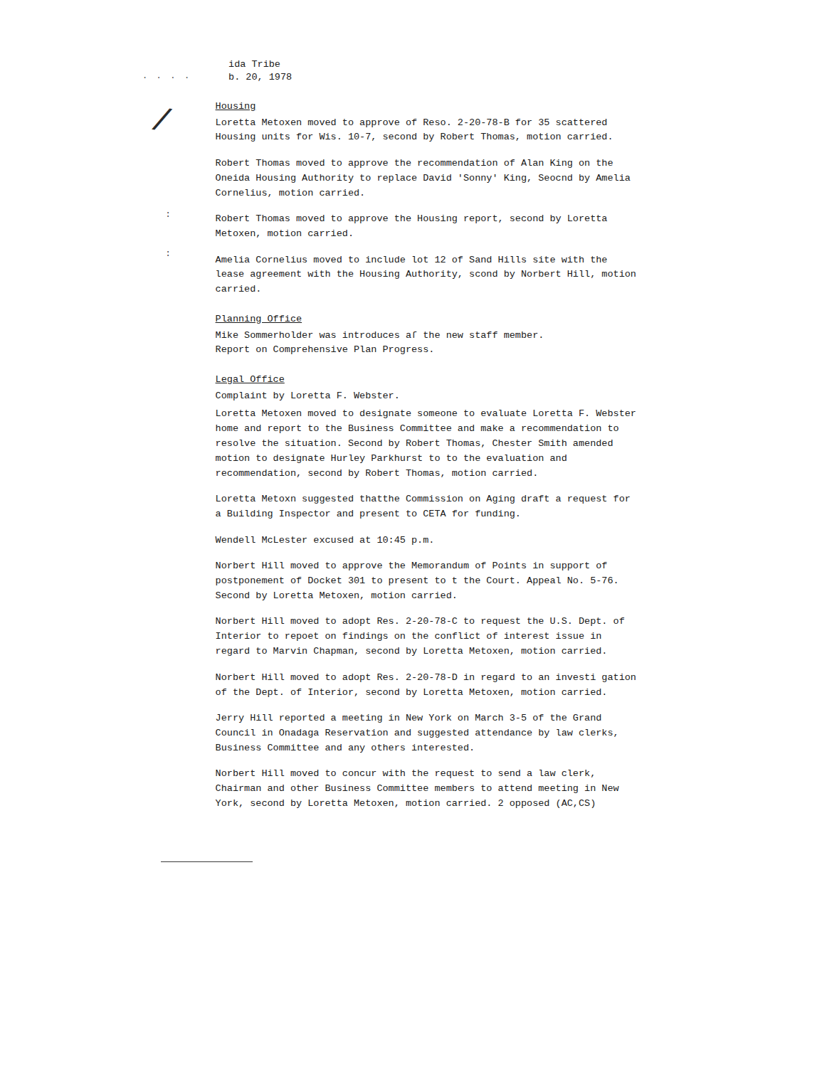/
. . . .
:
:
 ida Tribe
 b. 20, 1978
Housing
Loretta Metoxen moved to approve of Reso. 2-20-78-B for 35 scattered Housing units for Wis. 10-7, second by Robert Thomas, motion carried.
Robert Thomas moved to approve the recommendation of Alan King on the Oneida Housing Authority to replace David 'Sonny' King, Seocnd by Amelia Cornelius, motion carried.
Robert Thomas moved to approve the Housing report, second by Loretta Metoxen, motion carried.
Amelia Cornelius moved to include lot 12 of Sand Hills site with the lease agreement with the Housing Authority, scond by Norbert Hill, motion carried.
Planning Office
Mike Sommerholder was introduces aſ the new staff member.
Report on Comprehensive Plan Progress.
Legal Office
Complaint by Loretta F. Webster.
Loretta Metoxen moved to designate someone to evaluate Loretta F. Webster home and report to the Business Committee and make a recommendation to resolve the situation. Second by Robert Thomas, Chester Smith amended motion to designate Hurley Parkhurst to to the evaluation and recommendation, second by Robert Thomas, motion carried.
Loretta Metoxn suggested thatthe Commission on Aging draft a request for a Building Inspector and present to CETA for funding.
Wendell McLester excused at 10:45 p.m.
Norbert Hill moved to approve the Memorandum of Points in support of postponement of Docket 301 to present to t the Court. Appeal No. 5-76. Second by Loretta Metoxen, motion carried.
Norbert Hill moved to adopt Res. 2-20-78-C to request the U.S. Dept. of Interior to repoet on findings on the conflict of interest issue in regard to Marvin Chapman, second by Loretta Metoxen, motion carried.
Norbert Hill moved to adopt Res. 2-20-78-D in regard to an investi gation of the Dept. of Interior, second by Loretta Metoxen, motion carried.
Jerry Hill reported a meeting in New York on March 3-5 of the Grand Council in Onadaga Reservation and suggested attendance by law clerks, Business Committee and any others interested.
Norbert Hill moved to concur with the request to send a law clerk, Chairman and other Business Committee members to attend meeting in New York, second by Loretta Metoxen, motion carried. 2 opposed (AC,CS)